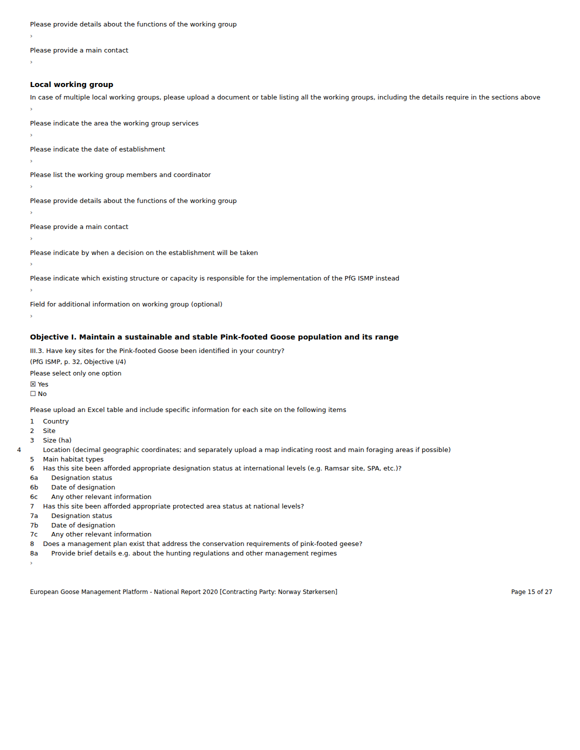Please provide details about the functions of the working group
›
Please provide a main contact
›
Local working group
In case of multiple local working groups, please upload a document or table listing all the working groups, including the details require in the sections above
›
Please indicate the area the working group services
›
Please indicate the date of establishment
›
Please list the working group members and coordinator
›
Please provide details about the functions of the working group
›
Please provide a main contact
›
Please indicate by when a decision on the establishment will be taken
›
Please indicate which existing structure or capacity is responsible for the implementation of the PfG ISMP instead
›
Field for additional information on working group (optional)
›
Objective I. Maintain a sustainable and stable Pink-footed Goose population and its range
III.3. Have key sites for the Pink-footed Goose been identified in your country?
(PfG ISMP, p. 32, Objective I/4)
Please select only one option
☒ Yes
☐ No
Please upload an Excel table and include specific information for each site on the following items
1 Country
2 Site
3 Size (ha)
4 Location (decimal geographic coordinates; and separately upload a map indicating roost and main foraging areas if possible)
5 Main habitat types
6 Has this site been afforded appropriate designation status at international levels (e.g. Ramsar site, SPA, etc.)?
6a Designation status
6b Date of designation
6c Any other relevant information
7 Has this site been afforded appropriate protected area status at national levels?
7a Designation status
7b Date of designation
7c Any other relevant information
8 Does a management plan exist that address the conservation requirements of pink-footed geese?
8a Provide brief details e.g. about the hunting regulations and other management regimes
›
European Goose Management Platform - National Report 2020 [Contracting Party: Norway Størkersen]
Page 15 of 27